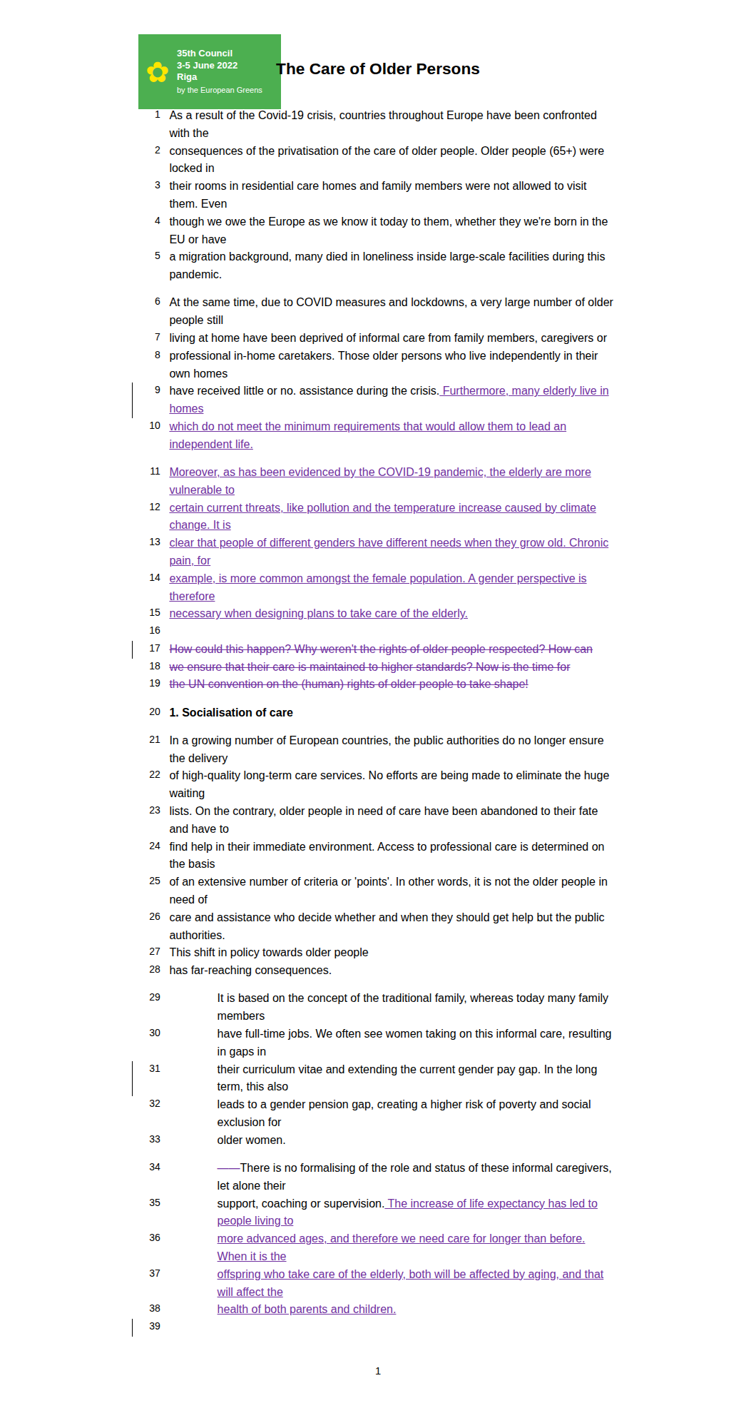✿
35th Council
3-5 June 2022
Riga by the European Greens
The Care of Older Persons
1
As a result of the Covid-19 crisis, countries throughout Europe have been confronted with the
2
consequences of the privatisation of the care of older people. Older people (65+) were locked in
3
their rooms in residential care homes and family members were not allowed to visit them. Even
4
though we owe the Europe as we know it today to them, whether they we're born in the EU or have
5
a migration background, many died in loneliness inside large-scale facilities during this pandemic.
6
At the same time, due to COVID measures and lockdowns, a very large number of older people still
7
living at home have been deprived of informal care from family members, caregivers or
8
professional in-home caretakers. Those older persons who live independently in their own homes
9
have received little or no. assistance during the crisis. Furthermore, many elderly live in homes
10
which do not meet the minimum requirements that would allow them to lead an independent life.
11
Moreover, as has been evidenced by the COVID-19 pandemic, the elderly are more vulnerable to
12
certain current threats, like pollution and the temperature increase caused by climate change. It is
13
clear that people of different genders have different needs when they grow old. Chronic pain, for
14
example, is more common amongst the female population. A gender perspective is therefore
15
necessary when designing plans to take care of the elderly.
16
17
How could this happen? Why weren't the rights of older people respected? How can
18
we ensure that their care is maintained to higher standards? Now is the time for
19
the UN convention on the (human) rights of older people to take shape!
20
1. Socialisation of care
21
In a growing number of European countries, the public authorities do no longer ensure the delivery
22
of high-quality long-term care services. No efforts are being made to eliminate the huge waiting
23
lists. On the contrary, older people in need of care have been abandoned to their fate and have to
24
find help in their immediate environment. Access to professional care is determined on the basis
25
of an extensive number of criteria or 'points'. In other words, it is not the older people in need of
26
care and assistance who decide whether and when they should get help but the public authorities.
27
This shift in policy towards older people
28
has far-reaching consequences.
29
It is based on the concept of the traditional family, whereas today many family members
30
have full-time jobs. We often see women taking on this informal care, resulting in gaps in
31
their curriculum vitae and extending the current gender pay gap. In the long term, this also
32
leads to a gender pension gap, creating a higher risk of poverty and social exclusion for
33
older women.
34
——There is no formalising of the role and status of these informal caregivers, let alone their
35
support, coaching or supervision. The increase of life expectancy has led to people living to
36
more advanced ages, and therefore we need care for longer than before. When it is the
37
offspring who take care of the elderly, both will be affected by aging, and that will affect the
38
health of both parents and children.
39
1